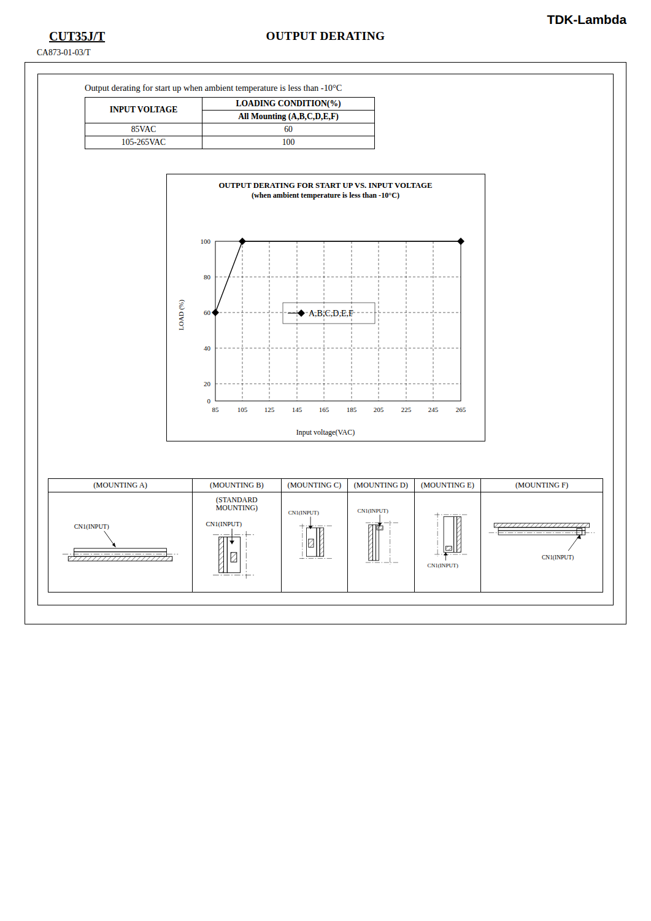TDK-Lambda
CUT35J/T
OUTPUT DERATING
CA873-01-03/T
Output derating for start up when ambient temperature is less than -10°C
| INPUT VOLTAGE | LOADING CONDITION(%) |
| --- | --- |
| All Mounting (A,B,C,D,E,F) |
| 85VAC | 60 |
| 105-265VAC | 100 |
OUTPUT DERATING FOR START UP VS. INPUT VOLTAGE
(when ambient temperature is less than -10°C)
LOAD (%) 100 80 60 40 20 0 A,B,C,D,E,F 85 105 125 145 165 185 205 225 245 265
Input voltage(VAC)
| (MOUNTING A) | (MOUNTING B) | (MOUNTING C) | (MOUNTING D) | (MOUNTING E) | (MOUNTING F) |
| --- | --- | --- | --- | --- | --- |
| CN1(INPUT) | (STANDARD MOUNTING) CN1(INPUT) | CN1(INPUT) | CN1(INPUT) | CN1(INPUT) | CN1(INPUT) |